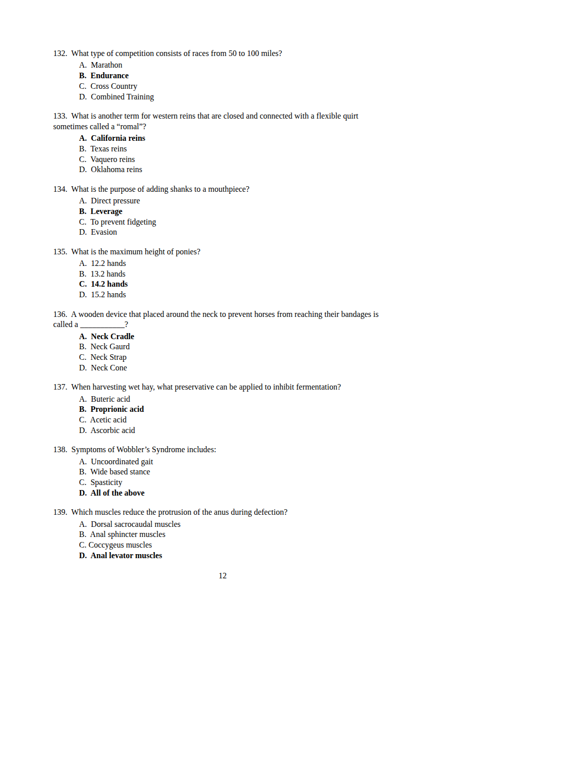132. What type of competition consists of races from 50 to 100 miles?
A. Marathon
B. Endurance
C. Cross Country
D. Combined Training
133. What is another term for western reins that are closed and connected with a flexible quirt sometimes called a “romal”?
A. California reins
B. Texas reins
C. Vaquero reins
D. Oklahoma reins
134. What is the purpose of adding shanks to a mouthpiece?
A. Direct pressure
B. Leverage
C. To prevent fidgeting
D. Evasion
135. What is the maximum height of ponies?
A. 12.2 hands
B. 13.2 hands
C. 14.2 hands
D. 15.2 hands
136. A wooden device that placed around the neck to prevent horses from reaching their bandages is called a ___________?
A. Neck Cradle
B. Neck Gaurd
C. Neck Strap
D. Neck Cone
137. When harvesting wet hay, what preservative can be applied to inhibit fermentation?
A. Buteric acid
B. Proprionic acid
C. Acetic acid
D. Ascorbic acid
138. Symptoms of Wobbler’s Syndrome includes:
A. Uncoordinated gait
B. Wide based stance
C. Spasticity
D. All of the above
139. Which muscles reduce the protrusion of the anus during defection?
A. Dorsal sacrocaudal muscles
B. Anal sphincter muscles
C. Coccygeus muscles
D. Anal levator muscles
12